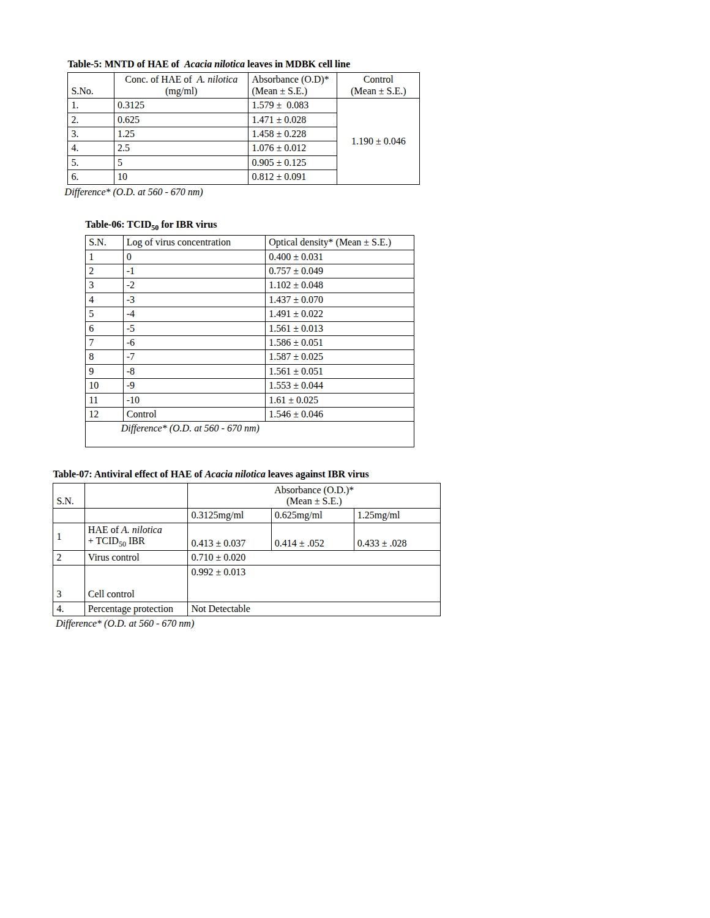Table-5: MNTD of HAE of Acacia nilotica leaves in MDBK cell line
| S.No. | Conc. of HAE of A. nilotica (mg/ml) | Absorbance (O.D)* (Mean ± S.E.) | Control (Mean ± S.E.) |
| 1. | 0.3125 | 1.579 ± 0.083 | 1.190 ± 0.046 |
| 2. | 0.625 | 1.471 ± 0.028 |
| 3. | 1.25 | 1.458 ± 0.228 |
| 4. | 2.5 | 1.076 ± 0.012 |
| 5. | 5 | 0.905 ± 0.125 |
| 6. | 10 | 0.812 ± 0.091 |
Difference* (O.D. at 560 - 670 nm)
Table-06: TCID50 for IBR virus
| S.N. | Log of virus concentration | Optical density* (Mean ± S.E.) |
| 1 | 0 | 0.400 ± 0.031 |
| 2 | -1 | 0.757 ± 0.049 |
| 3 | -2 | 1.102 ± 0.048 |
| 4 | -3 | 1.437 ± 0.070 |
| 5 | -4 | 1.491 ± 0.022 |
| 6 | -5 | 1.561 ± 0.013 |
| 7 | -6 | 1.586 ± 0.051 |
| 8 | -7 | 1.587 ± 0.025 |
| 9 | -8 | 1.561 ± 0.051 |
| 10 | -9 | 1.553 ± 0.044 |
| 11 | -10 | 1.61 ± 0.025 |
| 12 | Control | 1.546 ± 0.046 |
| Difference* (O.D. at 560 - 670 nm) |
Table-07: Antiviral effect of HAE of Acacia nilotica leaves against IBR virus
| S.N. | | Absorbance (O.D.)* (Mean ± S.E.) |
| | | 0.3125mg/ml | 0.625mg/ml | 1.25mg/ml |
| 1 | HAE of A. nilotica + TCID 50 IBR | 0.413 ± 0.037 | 0.414 ± .052 | 0.433 ± .028 |
| 2 | Virus control | 0.710 ± 0.020 |
| 3 | Cell control | 0.992 ± 0.013 |
| 4. | Percentage protection | Not Detectable |
Difference* (O.D. at 560 - 670 nm)